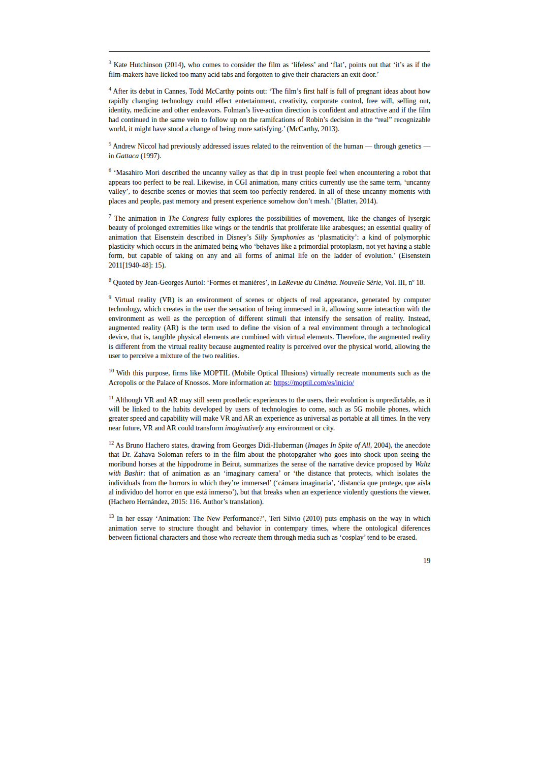3 Kate Hutchinson (2014), who comes to consider the film as ‘lifeless’ and ‘flat’, points out that ‘it’s as if the film-makers have licked too many acid tabs and forgotten to give their characters an exit door.’
4 After its debut in Cannes, Todd McCarthy points out: ‘The film’s first half is full of pregnant ideas about how rapidly changing technology could effect entertainment, creativity, corporate control, free will, selling out, identity, medicine and other endeavors. Folman’s live-action direction is confident and attractive and if the film had continued in the same vein to follow up on the ramifcations of Robin’s decision in the “real” recognizable world, it might have stood a change of being more satisfying.’ (McCarthy, 2013).
5 Andrew Niccol had previously addressed issues related to the reinvention of the human — through genetics — in Gattaca (1997).
6 ‘Masahiro Mori described the uncanny valley as that dip in trust people feel when encountering a robot that appears too perfect to be real. Likewise, in CGI animation, many critics currently use the same term, ‘uncanny valley’, to describe scenes or movies that seem too perfectly rendered. In all of these uncanny moments with places and people, past memory and present experience somehow don’t mesh.’ (Blatter, 2014).
7 The animation in The Congress fully explores the possibilities of movement, like the changes of lysergic beauty of prolonged extremities like wings or the tendrils that proliferate like arabesques; an essential quality of animation that Eisenstein described in Disney’s Silly Symphonies as ‘plasmaticity’: a kind of polymorphic plasticity which occurs in the animated being who ‘behaves like a primordial protoplasm, not yet having a stable form, but capable of taking on any and all forms of animal life on the ladder of evolution.’ (Eisenstein 2011[1940-48]: 15).
8 Quoted by Jean-Georges Auriol: ‘Formes et manières’, in LaRevue du Cinéma. Nouvelle Série, Vol. III, nº 18.
9 Virtual reality (VR) is an environment of scenes or objects of real appearance, generated by computer technology, which creates in the user the sensation of being immersed in it, allowing some interaction with the environment as well as the perception of different stimuli that intensify the sensation of reality. Instead, augmented reality (AR) is the term used to define the vision of a real environment through a technological device, that is, tangible physical elements are combined with virtual elements. Therefore, the augmented reality is different from the virtual reality because augmented reality is perceived over the physical world, allowing the user to perceive a mixture of the two realities.
10 With this purpose, firms like MOPTIL (Mobile Optical Illusions) virtually recreate monuments such as the Acropolis or the Palace of Knossos. More information at: https://moptil.com/es/inicio/
11 Although VR and AR may still seem prosthetic experiences to the users, their evolution is unpredictable, as it will be linked to the habits developed by users of technologies to come, such as 5G mobile phones, which greater speed and capability will make VR and AR an experience as universal as portable at all times. In the very near future, VR and AR could transform imaginatively any environment or city.
12 As Bruno Hachero states, drawing from Georges Didi-Huberman (Images In Spite of All, 2004), the anecdote that Dr. Zahava Soloman refers to in the film about the photopgraher who goes into shock upon seeing the moribund horses at the hippodrome in Beirut, summarizes the sense of the narrative device proposed by Waltz with Bashir: that of animation as an ‘imaginary camera’ or ‘the distance that protects, which isolates the individuals from the horrors in which they’re immersed’ (‘cámara imaginaria’, ‘distancia que protege, que aísla al individuo del horror en que está inmerso’), but that breaks when an experience violently questions the viewer. (Hachero Hernández, 2015: 116. Author’s translation).
13 In her essay ‘Animation: The New Performance?’, Teri Silvio (2010) puts emphasis on the way in which animation serve to structure thought and behavior in contempary times, where the ontological diferences between fictional characters and those who recreate them through media such as ‘cosplay’ tend to be erased.
19